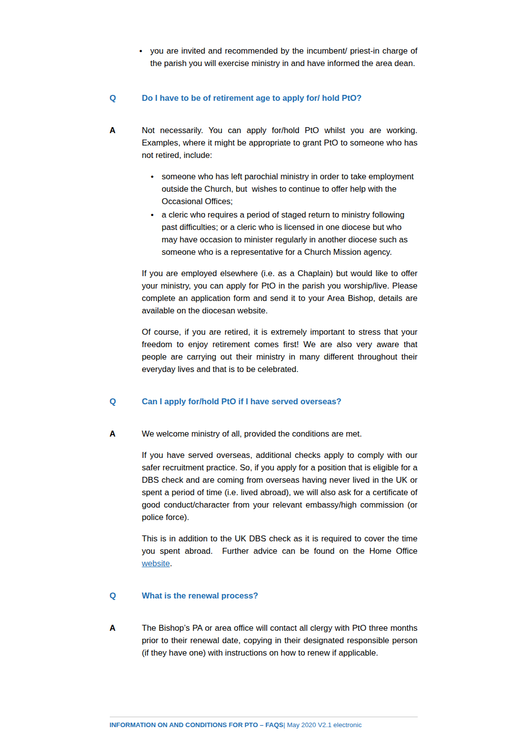you are invited and recommended by the incumbent/ priest-in charge of the parish you will exercise ministry in and have informed the area dean.
Q
Do I have to be of retirement age to apply for/ hold PtO?
A
Not necessarily. You can apply for/hold PtO whilst you are working. Examples, where it might be appropriate to grant PtO to someone who has not retired, include:
someone who has left parochial ministry in order to take employment outside the Church, but wishes to continue to offer help with the Occasional Offices;
a cleric who requires a period of staged return to ministry following past difficulties; or a cleric who is licensed in one diocese but who may have occasion to minister regularly in another diocese such as someone who is a representative for a Church Mission agency.
If you are employed elsewhere (i.e. as a Chaplain) but would like to offer your ministry, you can apply for PtO in the parish you worship/live. Please complete an application form and send it to your Area Bishop, details are available on the diocesan website.
Of course, if you are retired, it is extremely important to stress that your freedom to enjoy retirement comes first! We are also very aware that people are carrying out their ministry in many different throughout their everyday lives and that is to be celebrated.
Q
Can I apply for/hold PtO if I have served overseas?
A
We welcome ministry of all, provided the conditions are met.
If you have served overseas, additional checks apply to comply with our safer recruitment practice. So, if you apply for a position that is eligible for a DBS check and are coming from overseas having never lived in the UK or spent a period of time (i.e. lived abroad), we will also ask for a certificate of good conduct/character from your relevant embassy/high commission (or police force).
This is in addition to the UK DBS check as it is required to cover the time you spent abroad. Further advice can be found on the Home Office website.
Q
What is the renewal process?
A
The Bishop’s PA or area office will contact all clergy with PtO three months prior to their renewal date, copying in their designated responsible person (if they have one) with instructions on how to renew if applicable.
INFORMATION ON AND CONDITIONS FOR PTO – FAQS| May 2020 V2.1 electronic